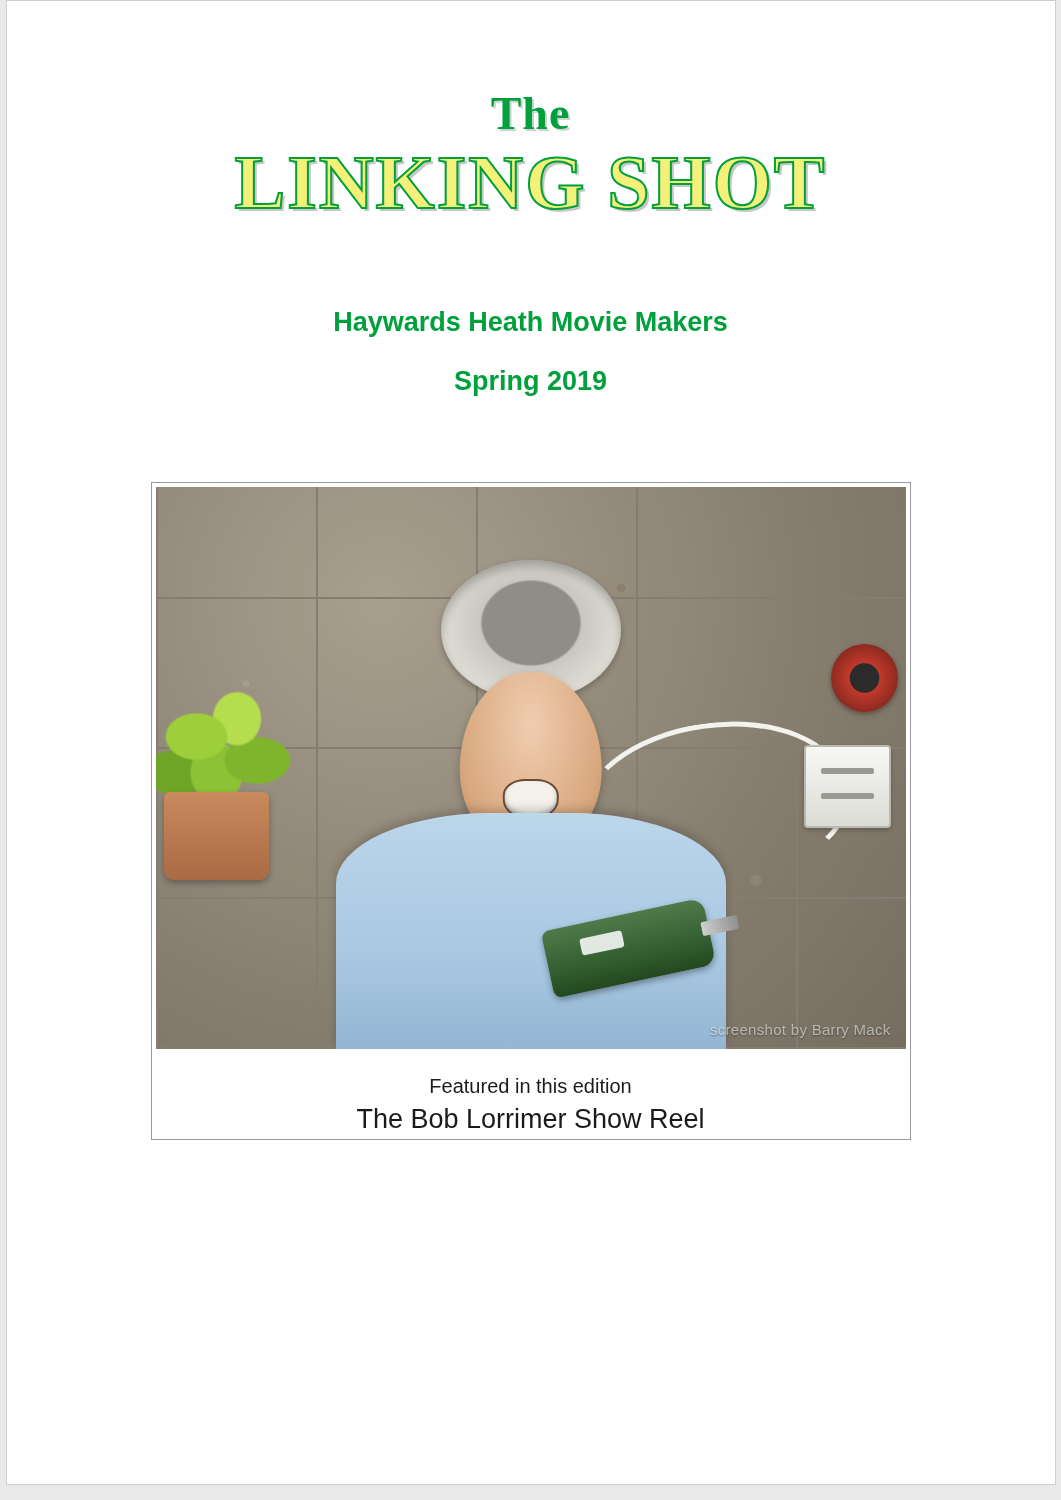The
LINKING SHOT
Haywards Heath Movie Makers
Spring 2019
screenshot by Barry Mack
Featured in this edition The Bob Lorrimer Show Reel